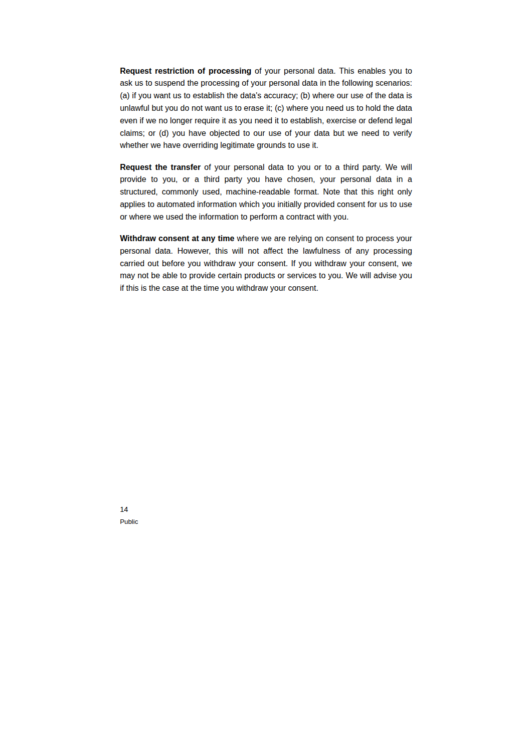Request restriction of processing of your personal data. This enables you to ask us to suspend the processing of your personal data in the following scenarios: (a) if you want us to establish the data's accuracy; (b) where our use of the data is unlawful but you do not want us to erase it; (c) where you need us to hold the data even if we no longer require it as you need it to establish, exercise or defend legal claims; or (d) you have objected to our use of your data but we need to verify whether we have overriding legitimate grounds to use it.
Request the transfer of your personal data to you or to a third party. We will provide to you, or a third party you have chosen, your personal data in a structured, commonly used, machine-readable format. Note that this right only applies to automated information which you initially provided consent for us to use or where we used the information to perform a contract with you.
Withdraw consent at any time where we are relying on consent to process your personal data. However, this will not affect the lawfulness of any processing carried out before you withdraw your consent. If you withdraw your consent, we may not be able to provide certain products or services to you. We will advise you if this is the case at the time you withdraw your consent.
14
Public